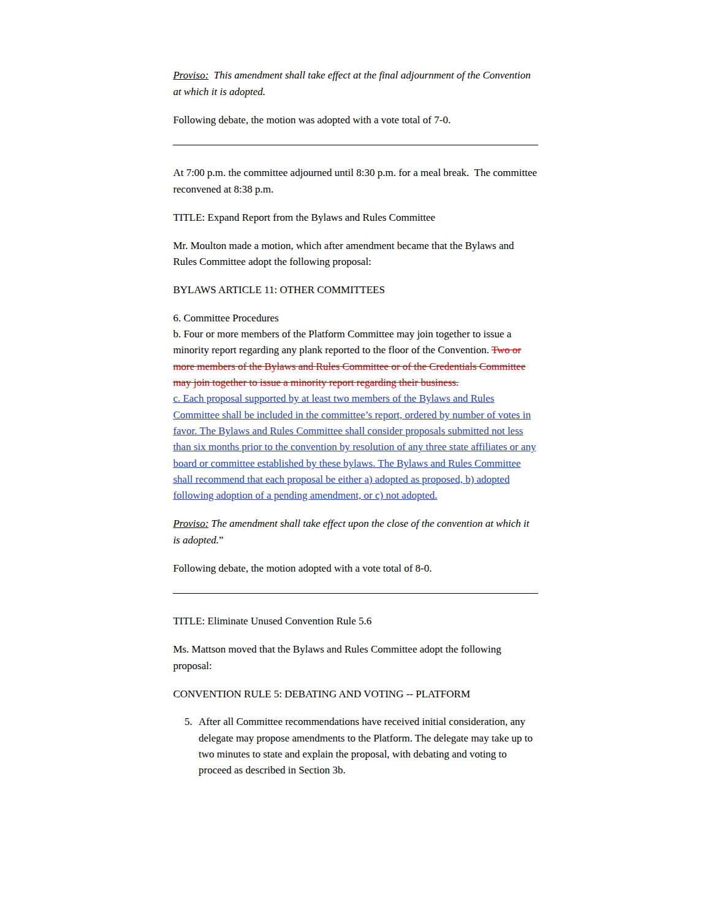Proviso: This amendment shall take effect at the final adjournment of the Convention at which it is adopted.
Following debate, the motion was adopted with a vote total of 7-0.
At 7:00 p.m. the committee adjourned until 8:30 p.m. for a meal break. The committee reconvened at 8:38 p.m.
TITLE: Expand Report from the Bylaws and Rules Committee
Mr. Moulton made a motion, which after amendment became that the Bylaws and Rules Committee adopt the following proposal:
BYLAWS ARTICLE 11: OTHER COMMITTEES
6. Committee Procedures
b. Four or more members of the Platform Committee may join together to issue a minority report regarding any plank reported to the floor of the Convention. Two or more members of the Bylaws and Rules Committee or of the Credentials Committee may join together to issue a minority report regarding their business.
c. Each proposal supported by at least two members of the Bylaws and Rules Committee shall be included in the committee’s report, ordered by number of votes in favor. The Bylaws and Rules Committee shall consider proposals submitted not less than six months prior to the convention by resolution of any three state affiliates or any board or committee established by these bylaws. The Bylaws and Rules Committee shall recommend that each proposal be either a) adopted as proposed, b) adopted following adoption of a pending amendment, or c) not adopted.
Proviso: The amendment shall take effect upon the close of the convention at which it is adopted.”
Following debate, the motion adopted with a vote total of 8-0.
TITLE: Eliminate Unused Convention Rule 5.6
Ms. Mattson moved that the Bylaws and Rules Committee adopt the following proposal:
CONVENTION RULE 5: DEBATING AND VOTING -- PLATFORM
After all Committee recommendations have received initial consideration, any delegate may propose amendments to the Platform. The delegate may take up to two minutes to state and explain the proposal, with debating and voting to proceed as described in Section 3b.